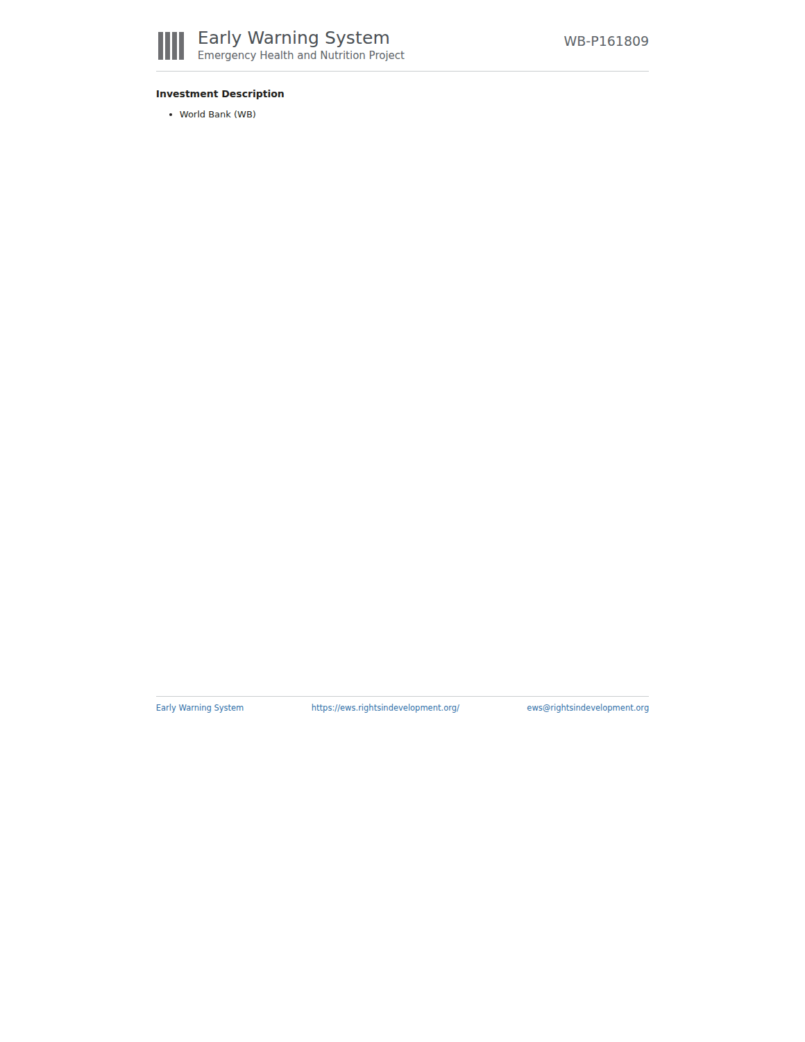Early Warning System
Emergency Health and Nutrition Project
WB-P161809
Investment Description
World Bank (WB)
Early Warning System
https://ews.rightsindevelopment.org/
ews@rightsindevelopment.org